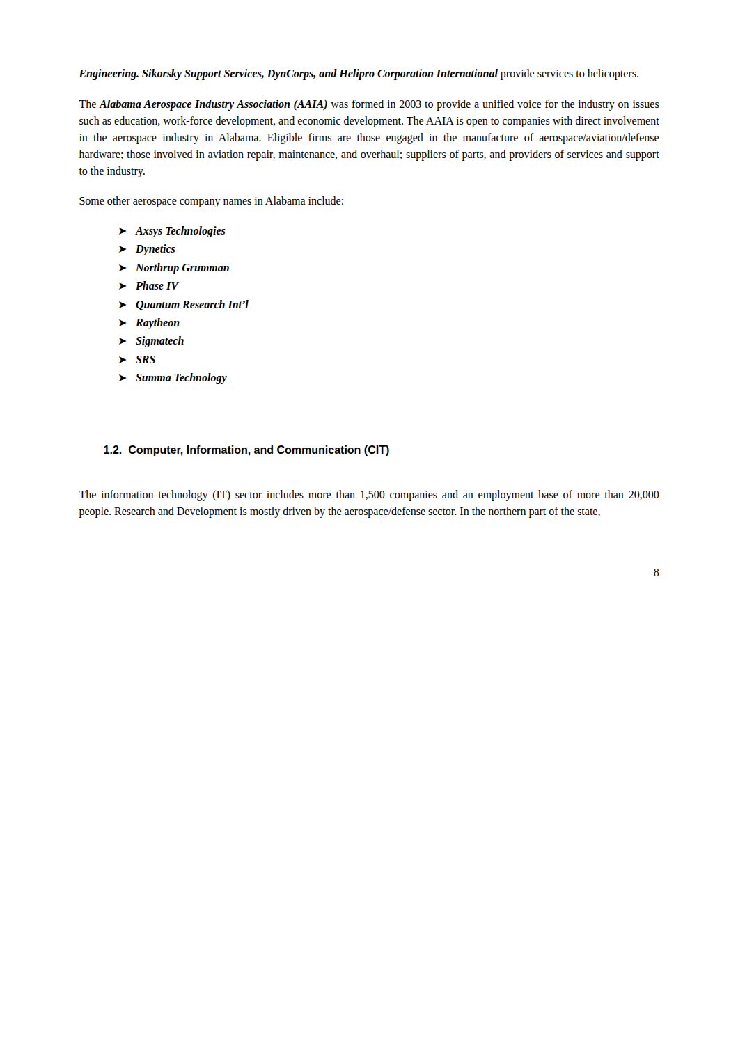Engineering. Sikorsky Support Services, DynCorps, and Helipro Corporation International provide services to helicopters.
The Alabama Aerospace Industry Association (AAIA) was formed in 2003 to provide a unified voice for the industry on issues such as education, work-force development, and economic development. The AAIA is open to companies with direct involvement in the aerospace industry in Alabama. Eligible firms are those engaged in the manufacture of aerospace/aviation/defense hardware; those involved in aviation repair, maintenance, and overhaul; suppliers of parts, and providers of services and support to the industry.
Some other aerospace company names in Alabama include:
Axsys Technologies
Dynetics
Northrup Grumman
Phase IV
Quantum Research Int’l
Raytheon
Sigmatech
SRS
Summa Technology
1.2. Computer, Information, and Communication (CIT)
The information technology (IT) sector includes more than 1,500 companies and an employment base of more than 20,000 people. Research and Development is mostly driven by the aerospace/defense sector. In the northern part of the state,
8